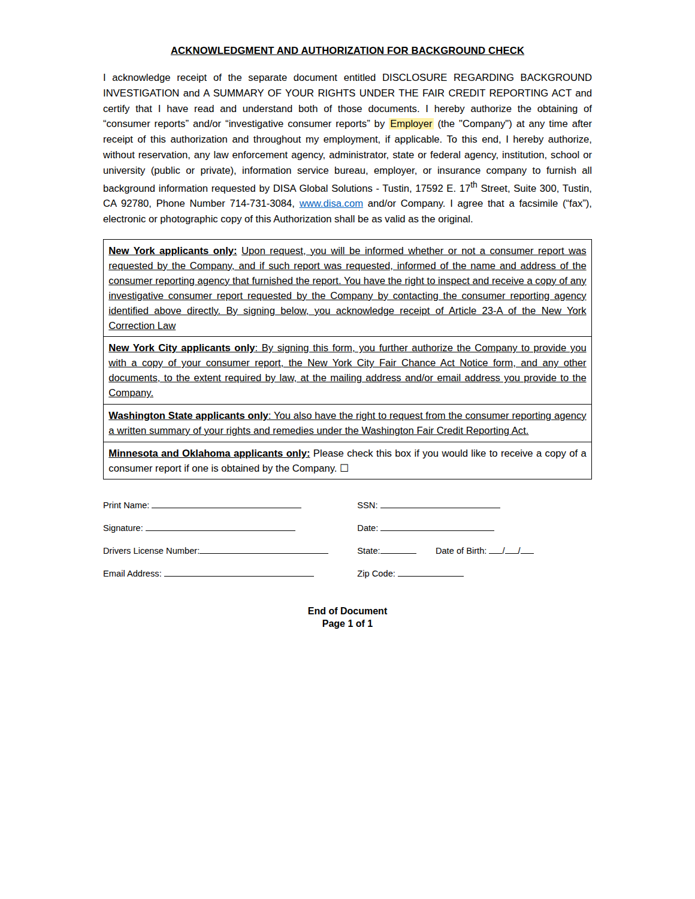ACKNOWLEDGMENT AND AUTHORIZATION FOR BACKGROUND CHECK
I acknowledge receipt of the separate document entitled DISCLOSURE REGARDING BACKGROUND INVESTIGATION and A SUMMARY OF YOUR RIGHTS UNDER THE FAIR CREDIT REPORTING ACT and certify that I have read and understand both of those documents. I hereby authorize the obtaining of “consumer reports” and/or “investigative consumer reports” by Employer (the "Company") at any time after receipt of this authorization and throughout my employment, if applicable. To this end, I hereby authorize, without reservation, any law enforcement agency, administrator, state or federal agency, institution, school or university (public or private), information service bureau, employer, or insurance company to furnish all background information requested by DISA Global Solutions - Tustin, 17592 E. 17th Street, Suite 300, Tustin, CA 92780, Phone Number 714-731-3084, www.disa.com and/or Company. I agree that a facsimile (“fax”), electronic or photographic copy of this Authorization shall be as valid as the original.
| New York applicants only: Upon request, you will be informed whether or not a consumer report was requested by the Company, and if such report was requested, informed of the name and address of the consumer reporting agency that furnished the report. You have the right to inspect and receive a copy of any investigative consumer report requested by the Company by contacting the consumer reporting agency identified above directly. By signing below, you acknowledge receipt of Article 23-A of the New York Correction Law |
| New York City applicants only : By signing this form, you further authorize the Company to provide you with a copy of your consumer report, the New York City Fair Chance Act Notice form, and any other documents, to the extent required by law, at the mailing address and/or email address you provide to the Company. |
| Washington State applicants only : You also have the right to request from the consumer reporting agency a written summary of your rights and remedies under the Washington Fair Credit Reporting Act. |
| Minnesota and Oklahoma applicants only: Please check this box if you would like to receive a copy of a consumer report if one is obtained by the Company. ☐ |
| Print Name: | SSN: |
| Signature: | Date: |
| Drivers License Number: | State: Date of Birth: / / |
| Email Address: | Zip Code: |
End of Document
Page 1 of 1